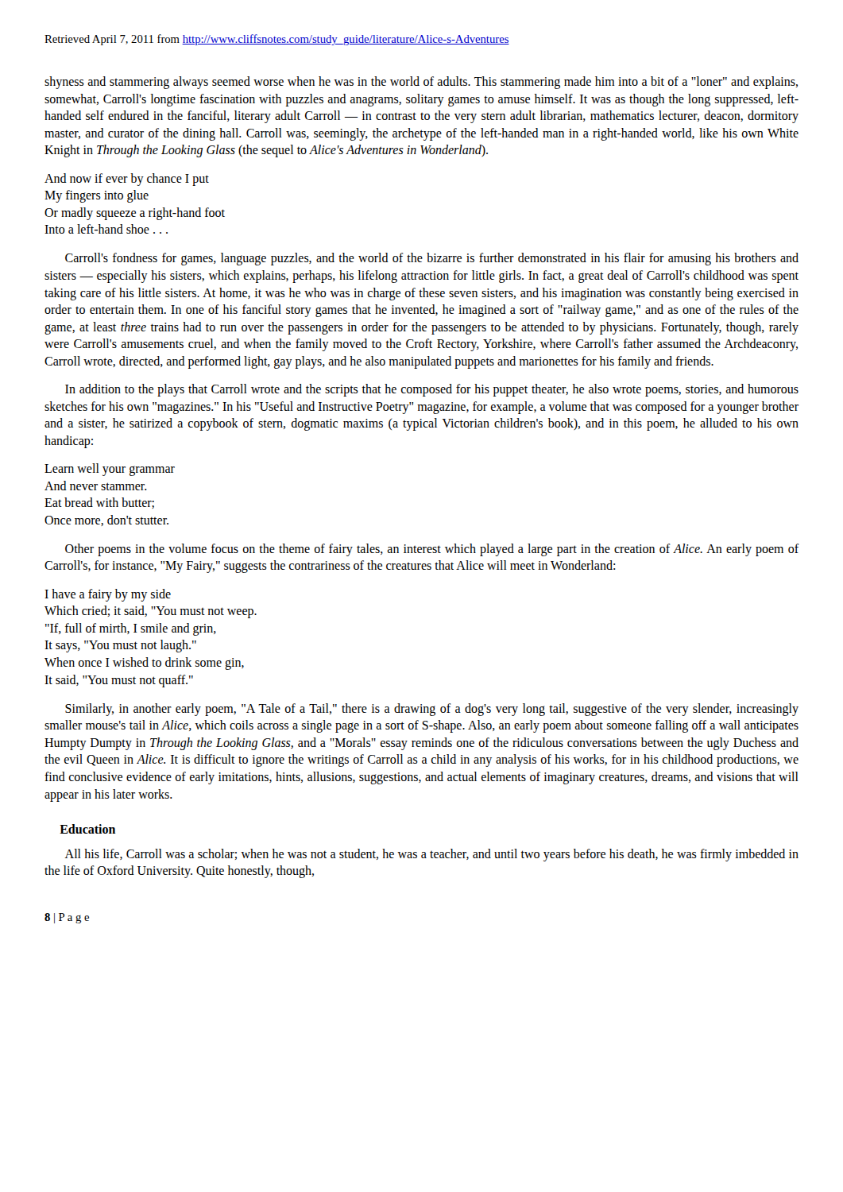Retrieved April 7, 2011 from http://www.cliffsnotes.com/study_guide/literature/Alice-s-Adventures
shyness and stammering always seemed worse when he was in the world of adults. This stammering made him into a bit of a "loner" and explains, somewhat, Carroll's longtime fascination with puzzles and anagrams, solitary games to amuse himself. It was as though the long suppressed, left-handed self endured in the fanciful, literary adult Carroll — in contrast to the very stern adult librarian, mathematics lecturer, deacon, dormitory master, and curator of the dining hall. Carroll was, seemingly, the archetype of the left-handed man in a right-handed world, like his own White Knight in Through the Looking Glass (the sequel to Alice's Adventures in Wonderland).
And now if ever by chance I put
My fingers into glue
Or madly squeeze a right-hand foot
Into a left-hand shoe . . .
Carroll's fondness for games, language puzzles, and the world of the bizarre is further demonstrated in his flair for amusing his brothers and sisters — especially his sisters, which explains, perhaps, his lifelong attraction for little girls. In fact, a great deal of Carroll's childhood was spent taking care of his little sisters. At home, it was he who was in charge of these seven sisters, and his imagination was constantly being exercised in order to entertain them. In one of his fanciful story games that he invented, he imagined a sort of "railway game," and as one of the rules of the game, at least three trains had to run over the passengers in order for the passengers to be attended to by physicians. Fortunately, though, rarely were Carroll's amusements cruel, and when the family moved to the Croft Rectory, Yorkshire, where Carroll's father assumed the Archdeaconry, Carroll wrote, directed, and performed light, gay plays, and he also manipulated puppets and marionettes for his family and friends.
In addition to the plays that Carroll wrote and the scripts that he composed for his puppet theater, he also wrote poems, stories, and humorous sketches for his own "magazines." In his "Useful and Instructive Poetry" magazine, for example, a volume that was composed for a younger brother and a sister, he satirized a copybook of stern, dogmatic maxims (a typical Victorian children's book), and in this poem, he alluded to his own handicap:
Learn well your grammar
And never stammer.
Eat bread with butter;
Once more, don't stutter.
Other poems in the volume focus on the theme of fairy tales, an interest which played a large part in the creation of Alice. An early poem of Carroll's, for instance, "My Fairy," suggests the contrariness of the creatures that Alice will meet in Wonderland:
I have a fairy by my side
Which cried; it said, "You must not weep.
"If, full of mirth, I smile and grin,
It says, "You must not laugh."
When once I wished to drink some gin,
It said, "You must not quaff."
Similarly, in another early poem, "A Tale of a Tail," there is a drawing of a dog's very long tail, suggestive of the very slender, increasingly smaller mouse's tail in Alice, which coils across a single page in a sort of S-shape. Also, an early poem about someone falling off a wall anticipates Humpty Dumpty in Through the Looking Glass, and a "Morals" essay reminds one of the ridiculous conversations between the ugly Duchess and the evil Queen in Alice. It is difficult to ignore the writings of Carroll as a child in any analysis of his works, for in his childhood productions, we find conclusive evidence of early imitations, hints, allusions, suggestions, and actual elements of imaginary creatures, dreams, and visions that will appear in his later works.
Education
All his life, Carroll was a scholar; when he was not a student, he was a teacher, and until two years before his death, he was firmly imbedded in the life of Oxford University. Quite honestly, though,
8 | P a g e